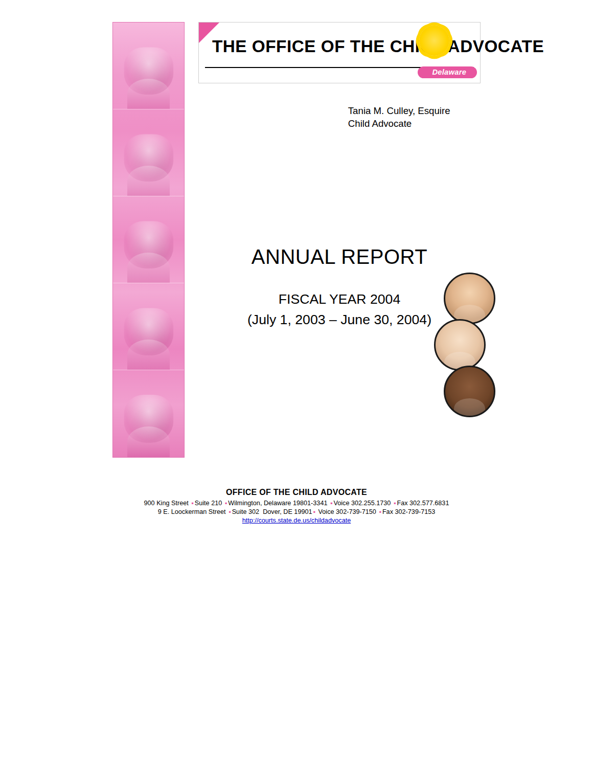THE OFFICE OF THE CHILD ADVOCATE
Delaware
Tania M. Culley, Esquire
Child Advocate
ANNUAL REPORT
FISCAL YEAR 2004
(July 1, 2003 – June 30, 2004)
OFFICE OF THE CHILD ADVOCATE
900 King Street ▪Suite 210 ▪Wilmington, Delaware 19801-3341 ▪Voice 302.255.1730 ▪Fax 302.577.6831
9 E. Loockerman Street ▪Suite 302 Dover, DE 19901▪ Voice 302-739-7150 ▪Fax 302-739-7153
http://courts.state.de.us/childadvocate